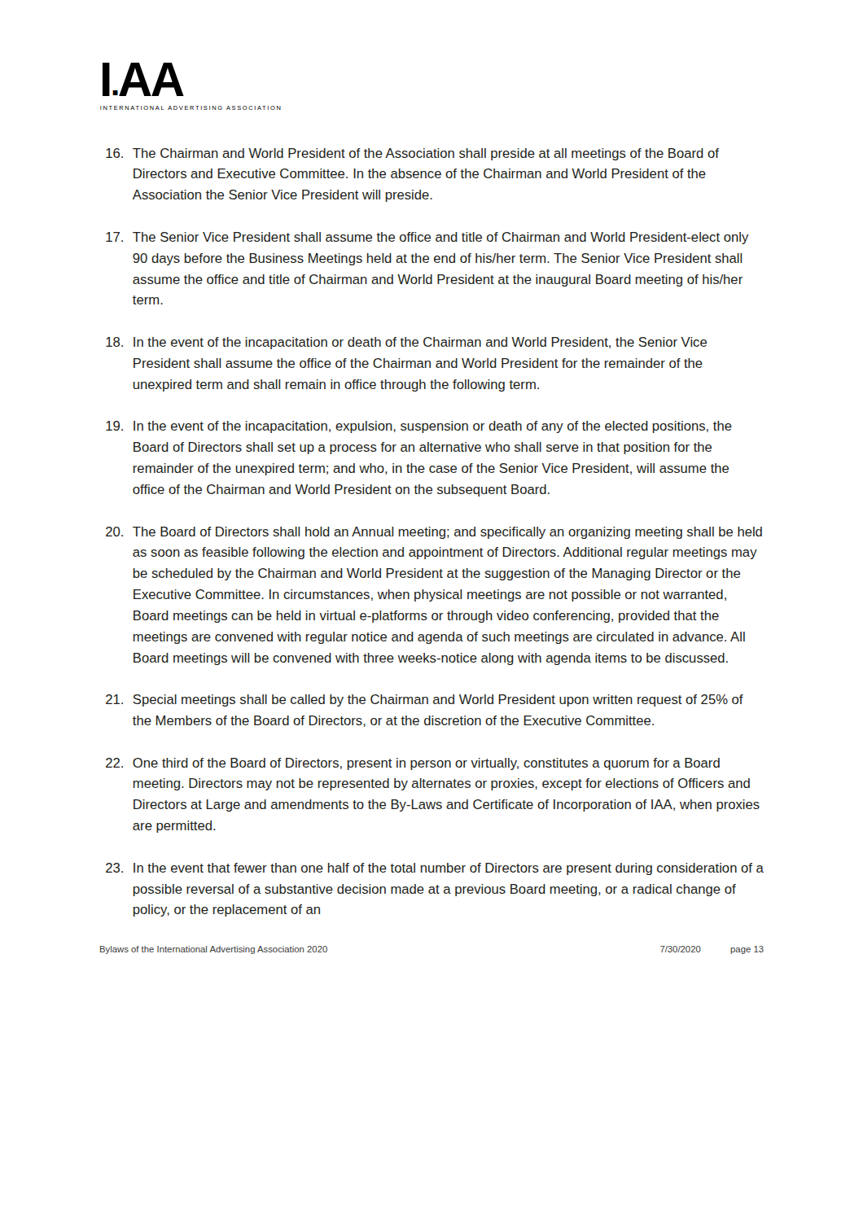I. AA
International Advertising Association
The Chairman and World President of the Association shall preside at all meetings of the Board of Directors and Executive Committee. In the absence of the Chairman and World President of the Association the Senior Vice President will preside.
The Senior Vice President shall assume the office and title of Chairman and World President-elect only 90 days before the Business Meetings held at the end of his/her term. The Senior Vice President shall assume the office and title of Chairman and World President at the inaugural Board meeting of his/her term.
In the event of the incapacitation or death of the Chairman and World President, the Senior Vice President shall assume the office of the Chairman and World President for the remainder of the unexpired term and shall remain in office through the following term.
In the event of the incapacitation, expulsion, suspension or death of any of the elected positions, the Board of Directors shall set up a process for an alternative who shall serve in that position for the remainder of the unexpired term; and who, in the case of the Senior Vice President, will assume the office of the Chairman and World President on the subsequent Board.
The Board of Directors shall hold an Annual meeting; and specifically an organizing meeting shall be held as soon as feasible following the election and appointment of Directors. Additional regular meetings may be scheduled by the Chairman and World President at the suggestion of the Managing Director or the Executive Committee. In circumstances, when physical meetings are not possible or not warranted, Board meetings can be held in virtual e-platforms or through video conferencing, provided that the meetings are convened with regular notice and agenda of such meetings are circulated in advance. All Board meetings will be convened with three weeks-notice along with agenda items to be discussed.
Special meetings shall be called by the Chairman and World President upon written request of 25% of the Members of the Board of Directors, or at the discretion of the Executive Committee.
One third of the Board of Directors, present in person or virtually, constitutes a quorum for a Board meeting. Directors may not be represented by alternates or proxies, except for elections of Officers and Directors at Large and amendments to the By-Laws and Certificate of Incorporation of IAA, when proxies are permitted.
In the event that fewer than one half of the total number of Directors are present during consideration of a possible reversal of a substantive decision made at a previous Board meeting, or a radical change of policy, or the replacement of an
Bylaws of the International Advertising Association 2020
7/30/2020 page 13